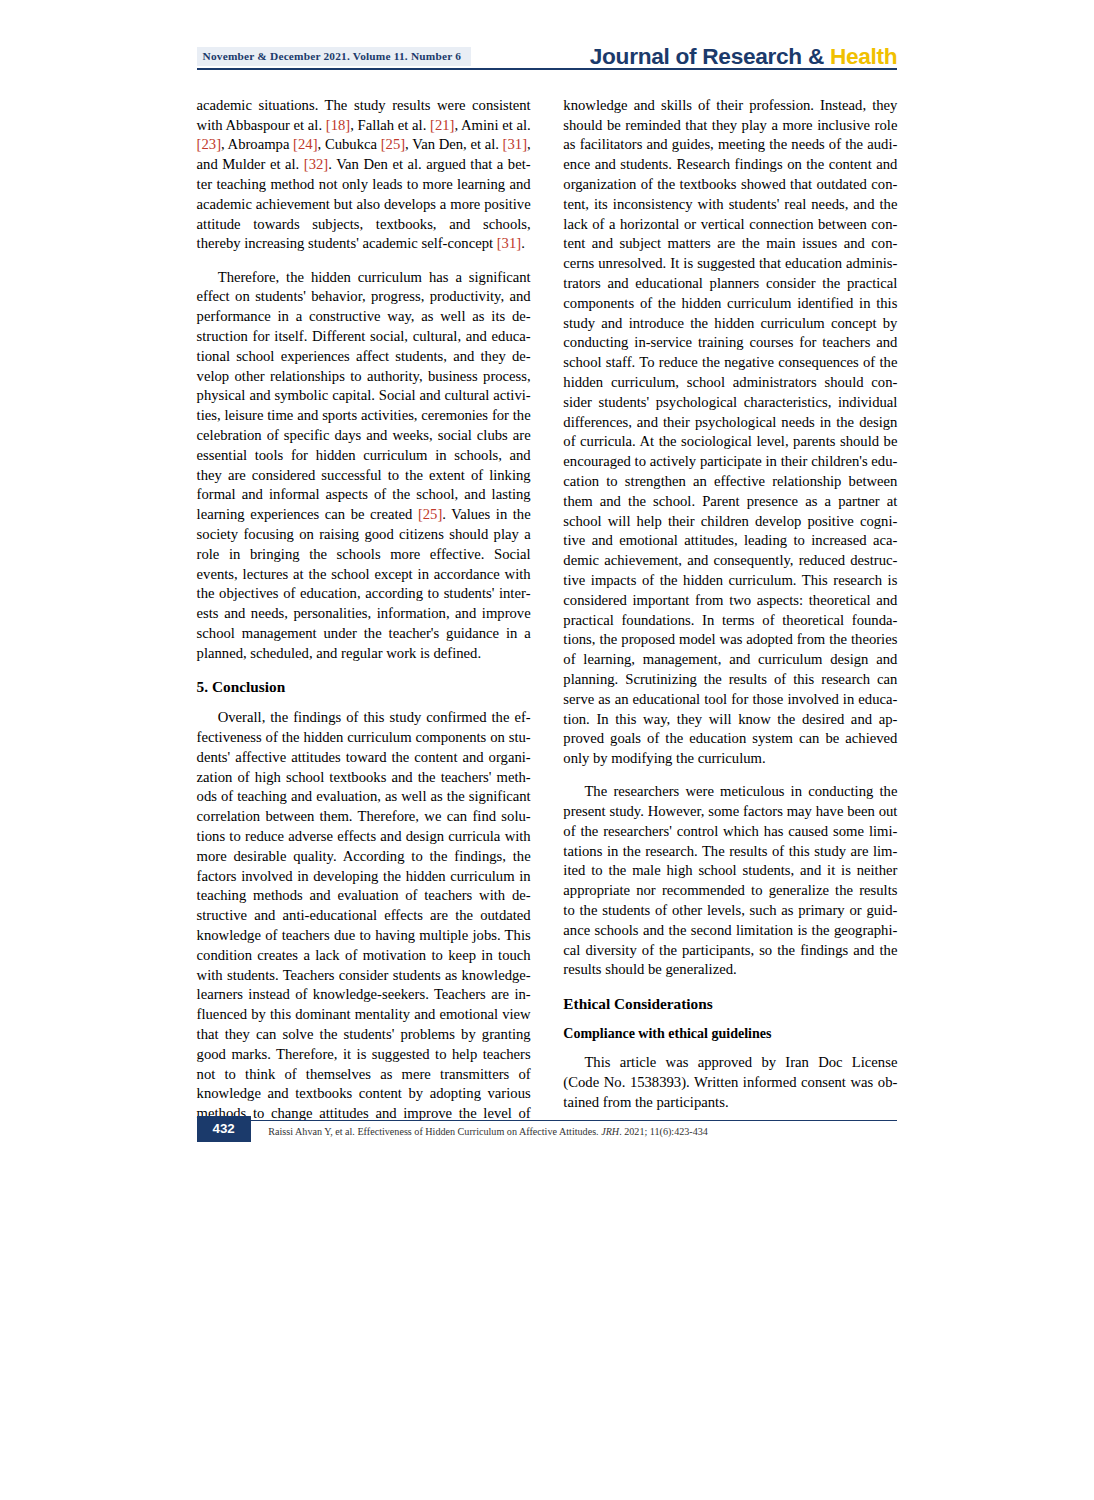November & December 2021. Volume 11. Number 6
Journal of Research & Health
academic situations. The study results were consistent with Abbaspour et al. [18], Fallah et al. [21], Amini et al. [23], Abroampa [24], Cubukca [25], Van Den, et al. [31], and Mulder et al. [32]. Van Den et al. argued that a better teaching method not only leads to more learning and academic achievement but also develops a more positive attitude towards subjects, textbooks, and schools, thereby increasing students' academic self-concept [31].
Therefore, the hidden curriculum has a significant effect on students' behavior, progress, productivity, and performance in a constructive way, as well as its destruction for itself. Different social, cultural, and educational school experiences affect students, and they develop other relationships to authority, business process, physical and symbolic capital. Social and cultural activities, leisure time and sports activities, ceremonies for the celebration of specific days and weeks, social clubs are essential tools for hidden curriculum in schools, and they are considered successful to the extent of linking formal and informal aspects of the school, and lasting learning experiences can be created [25]. Values in the society focusing on raising good citizens should play a role in bringing the schools more effective. Social events, lectures at the school except in accordance with the objectives of education, according to students' interests and needs, personalities, information, and improve school management under the teacher's guidance in a planned, scheduled, and regular work is defined.
5. Conclusion
Overall, the findings of this study confirmed the effectiveness of the hidden curriculum components on students' affective attitudes toward the content and organization of high school textbooks and the teachers' methods of teaching and evaluation, as well as the significant correlation between them. Therefore, we can find solutions to reduce adverse effects and design curricula with more desirable quality. According to the findings, the factors involved in developing the hidden curriculum in teaching methods and evaluation of teachers with destructive and anti-educational effects are the outdated knowledge of teachers due to having multiple jobs. This condition creates a lack of motivation to keep in touch with students. Teachers consider students as knowledge-learners instead of knowledge-seekers. Teachers are influenced by this dominant mentality and emotional view that they can solve the students' problems by granting good marks. Therefore, it is suggested to help teachers not to think of themselves as mere transmitters of knowledge and textbooks content by adopting various methods to change attitudes and improve the level of knowledge and skills of their profession. Instead, they should be reminded that they play a more inclusive role as facilitators and guides, meeting the needs of the audience and students. Research findings on the content and organization of the textbooks showed that outdated content, its inconsistency with students' real needs, and the lack of a horizontal or vertical connection between content and subject matters are the main issues and concerns unresolved. It is suggested that education administrators and educational planners consider the practical components of the hidden curriculum identified in this study and introduce the hidden curriculum concept by conducting in-service training courses for teachers and school staff. To reduce the negative consequences of the hidden curriculum, school administrators should consider students' psychological characteristics, individual differences, and their psychological needs in the design of curricula. At the sociological level, parents should be encouraged to actively participate in their children's education to strengthen an effective relationship between them and the school. Parent presence as a partner at school will help their children develop positive cognitive and emotional attitudes, leading to increased academic achievement, and consequently, reduced destructive impacts of the hidden curriculum. This research is considered important from two aspects: theoretical and practical foundations. In terms of theoretical foundations, the proposed model was adopted from the theories of learning, management, and curriculum design and planning. Scrutinizing the results of this research can serve as an educational tool for those involved in education. In this way, they will know the desired and approved goals of the education system can be achieved only by modifying the curriculum.
The researchers were meticulous in conducting the present study. However, some factors may have been out of the researchers' control which has caused some limitations in the research. The results of this study are limited to the male high school students, and it is neither appropriate nor recommended to generalize the results to the students of other levels, such as primary or guidance schools and the second limitation is the geographical diversity of the participants, so the findings and the results should be generalized.
Ethical Considerations
Compliance with ethical guidelines
This article was approved by Iran Doc License (Code No. 1538393). Written informed consent was obtained from the participants.
432
Raissi Ahvan Y, et al. Effectiveness of Hidden Curriculum on Affective Attitudes. JRH. 2021; 11(6):423-434